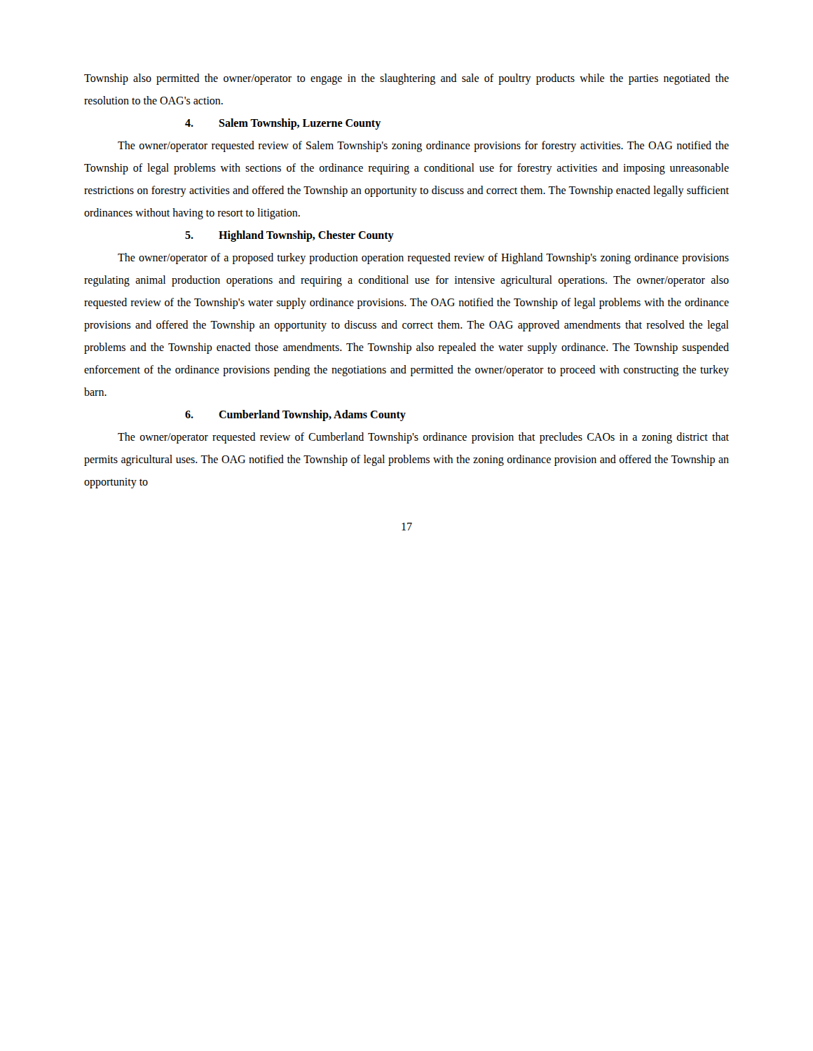Township also permitted the owner/operator to engage in the slaughtering and sale of poultry products while the parties negotiated the resolution to the OAG's action.
4. Salem Township, Luzerne County
The owner/operator requested review of Salem Township's zoning ordinance provisions for forestry activities. The OAG notified the Township of legal problems with sections of the ordinance requiring a conditional use for forestry activities and imposing unreasonable restrictions on forestry activities and offered the Township an opportunity to discuss and correct them. The Township enacted legally sufficient ordinances without having to resort to litigation.
5. Highland Township, Chester County
The owner/operator of a proposed turkey production operation requested review of Highland Township's zoning ordinance provisions regulating animal production operations and requiring a conditional use for intensive agricultural operations. The owner/operator also requested review of the Township's water supply ordinance provisions. The OAG notified the Township of legal problems with the ordinance provisions and offered the Township an opportunity to discuss and correct them. The OAG approved amendments that resolved the legal problems and the Township enacted those amendments. The Township also repealed the water supply ordinance. The Township suspended enforcement of the ordinance provisions pending the negotiations and permitted the owner/operator to proceed with constructing the turkey barn.
6. Cumberland Township, Adams County
The owner/operator requested review of Cumberland Township's ordinance provision that precludes CAOs in a zoning district that permits agricultural uses. The OAG notified the Township of legal problems with the zoning ordinance provision and offered the Township an opportunity to
17